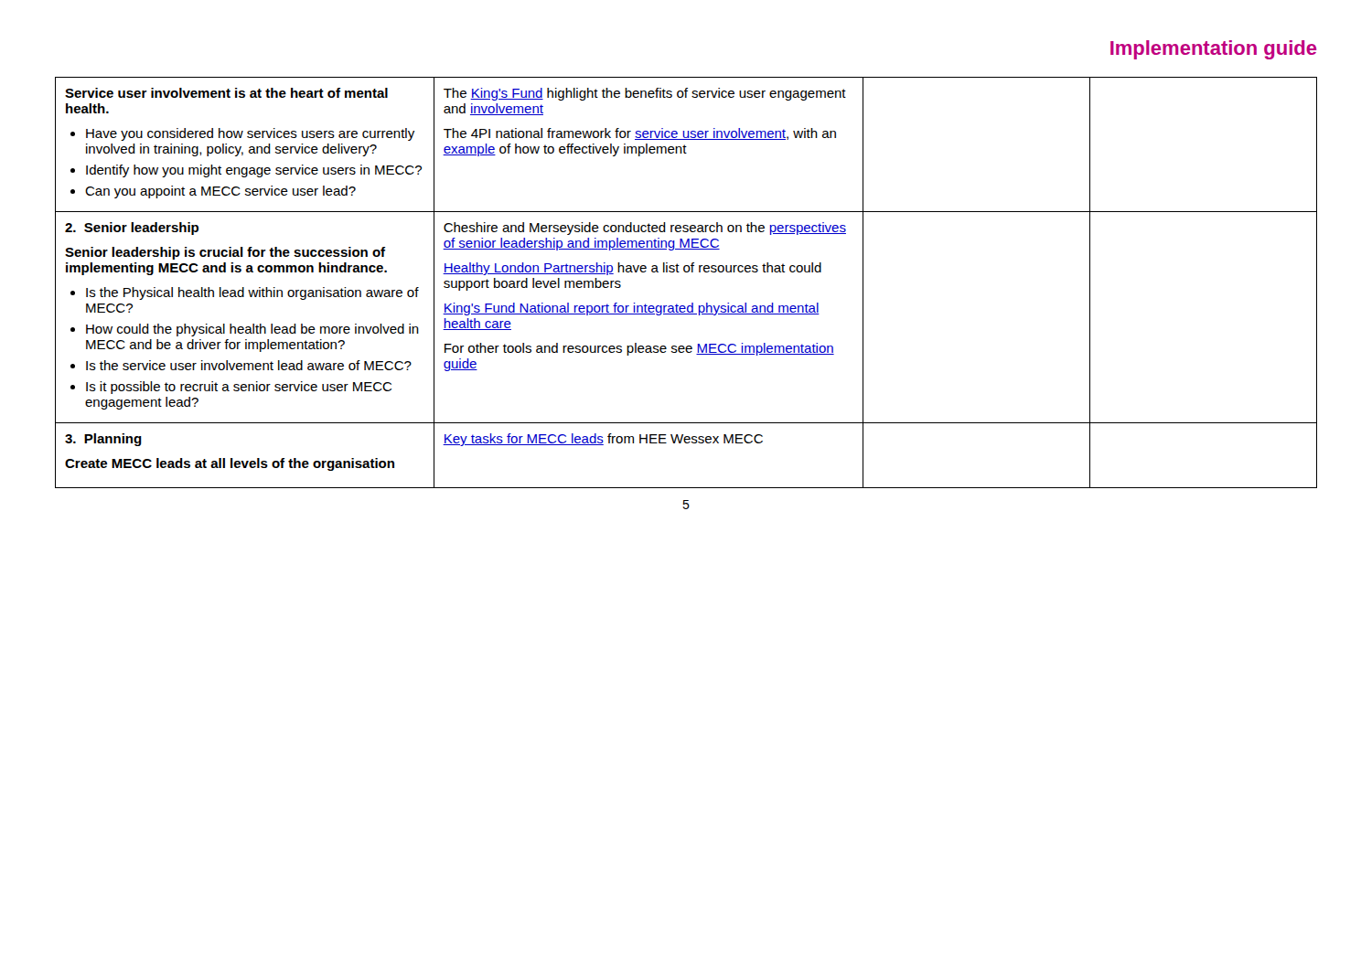Implementation guide
| Service user involvement is at the heart of mental health. Have you considered how services users are currently involved in training, policy, and service delivery? Identify how you might engage service users in MECC? Can you appoint a MECC service user lead? | The King's Fund highlight the benefits of service user engagement and involvement The 4PI national framework for service user involvement , with an example of how to effectively implement | | |
| 2. Senior leadership Senior leadership is crucial for the succession of implementing MECC and is a common hindrance. Is the Physical health lead within organisation aware of MECC? How could the physical health lead be more involved in MECC and be a driver for implementation? Is the service user involvement lead aware of MECC? Is it possible to recruit a senior service user MECC engagement lead? | Cheshire and Merseyside conducted research on the perspectives of senior leadership and implementing MECC Healthy London Partnership have a list of resources that could support board level members King's Fund National report for integrated physical and mental health care For other tools and resources please see MECC implementation guide | | |
| 3. Planning Create MECC leads at all levels of the organisation | Key tasks for MECC leads from HEE Wessex MECC | | |
5